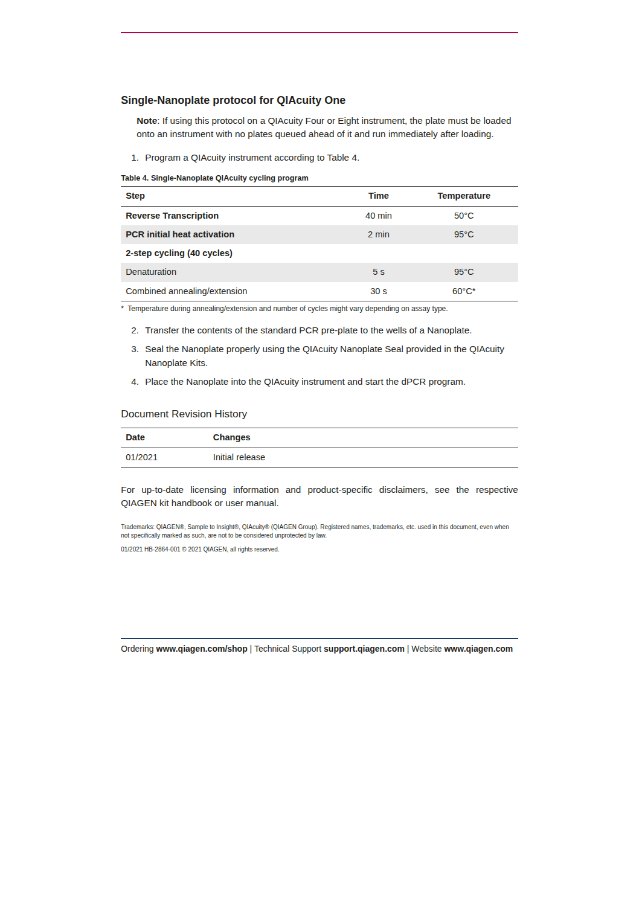Single-Nanoplate protocol for QIAcuity One
Note: If using this protocol on a QIAcuity Four or Eight instrument, the plate must be loaded onto an instrument with no plates queued ahead of it and run immediately after loading.
Program a QIAcuity instrument according to Table 4.
Table 4. Single-Nanoplate QIAcuity cycling program
| Step | Time | Temperature |
| --- | --- | --- |
| Reverse Transcription | 40 min | 50°C |
| PCR initial heat activation | 2 min | 95°C |
| 2-step cycling (40 cycles) | | |
| Denaturation | 5 s | 95°C |
| Combined annealing/extension | 30 s | 60°C* |
* Temperature during annealing/extension and number of cycles might vary depending on assay type.
Transfer the contents of the standard PCR pre-plate to the wells of a Nanoplate.
Seal the Nanoplate properly using the QIAcuity Nanoplate Seal provided in the QIAcuity Nanoplate Kits.
Place the Nanoplate into the QIAcuity instrument and start the dPCR program.
Document Revision History
| Date | Changes |
| --- | --- |
| 01/2021 | Initial release |
For up-to-date licensing information and product-specific disclaimers, see the respective QIAGEN kit handbook or user manual.
Trademarks: QIAGEN®, Sample to Insight®, QIAcuity® (QIAGEN Group). Registered names, trademarks, etc. used in this document, even when not specifically marked as such, are not to be considered unprotected by law.
01/2021 HB-2864-001 © 2021 QIAGEN, all rights reserved.
Ordering www.qiagen.com/shop | Technical Support support.qiagen.com | Website www.qiagen.com